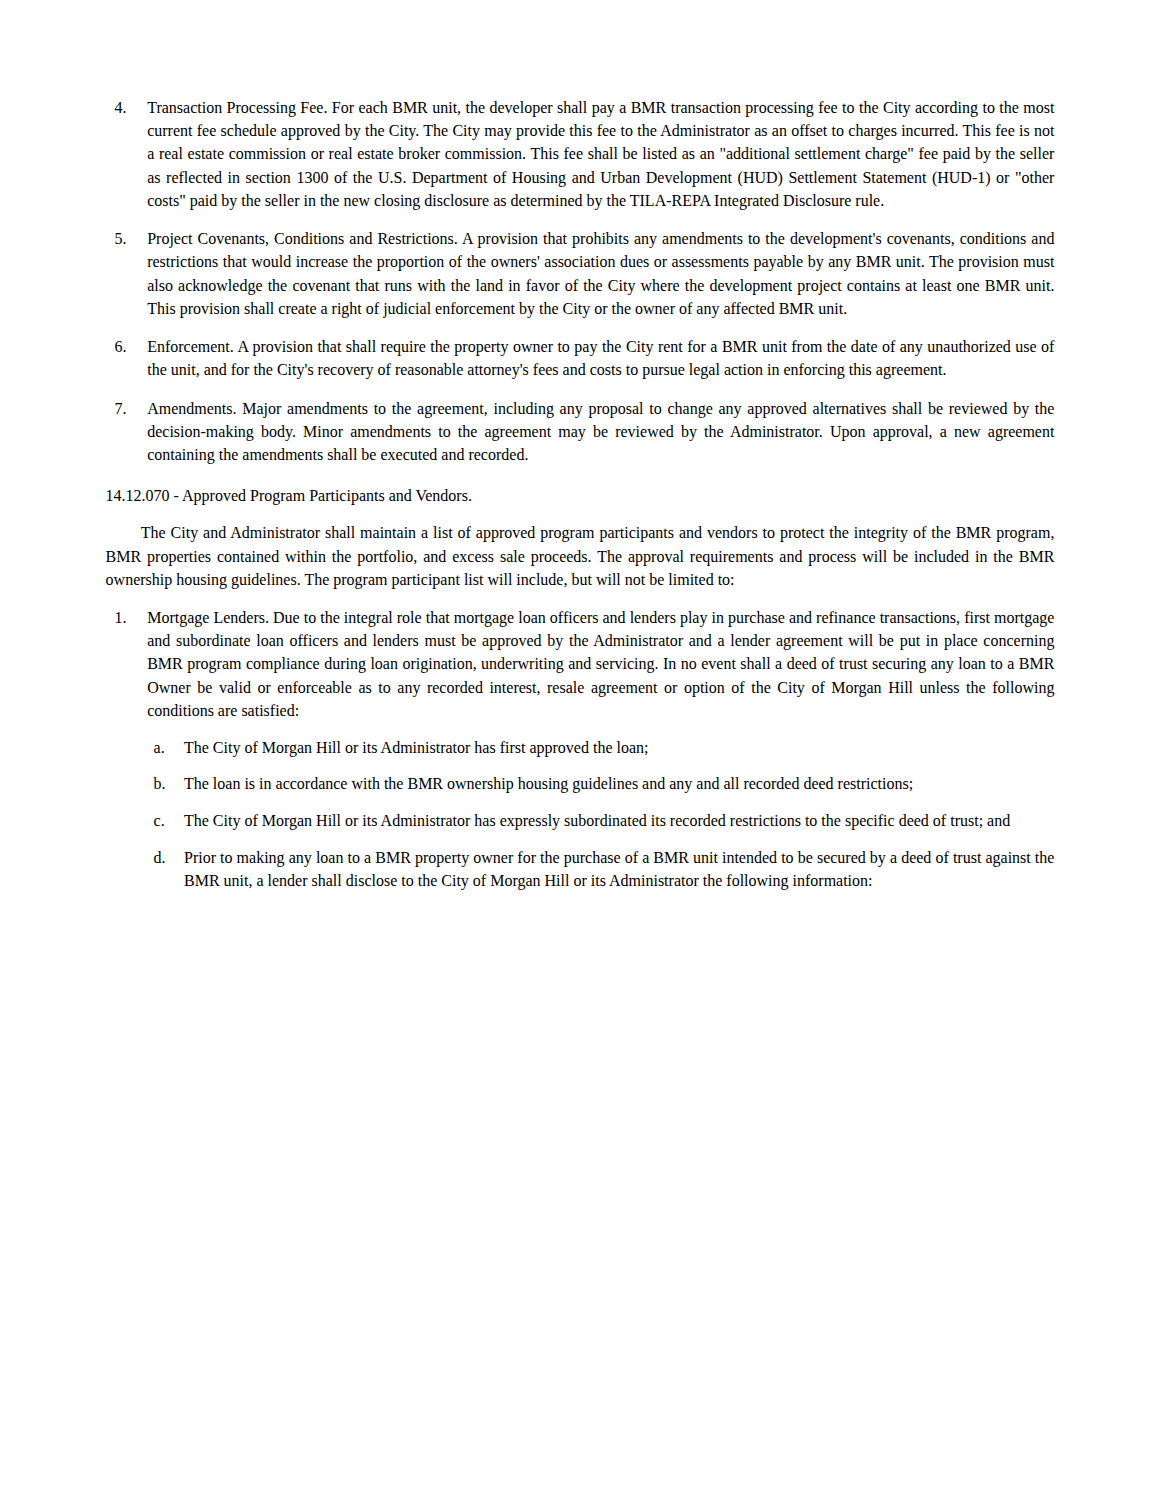4. Transaction Processing Fee. For each BMR unit, the developer shall pay a BMR transaction processing fee to the City according to the most current fee schedule approved by the City. The City may provide this fee to the Administrator as an offset to charges incurred. This fee is not a real estate commission or real estate broker commission. This fee shall be listed as an "additional settlement charge" fee paid by the seller as reflected in section 1300 of the U.S. Department of Housing and Urban Development (HUD) Settlement Statement (HUD-1) or "other costs" paid by the seller in the new closing disclosure as determined by the TILA-REPA Integrated Disclosure rule.
5. Project Covenants, Conditions and Restrictions. A provision that prohibits any amendments to the development's covenants, conditions and restrictions that would increase the proportion of the owners' association dues or assessments payable by any BMR unit. The provision must also acknowledge the covenant that runs with the land in favor of the City where the development project contains at least one BMR unit. This provision shall create a right of judicial enforcement by the City or the owner of any affected BMR unit.
6. Enforcement. A provision that shall require the property owner to pay the City rent for a BMR unit from the date of any unauthorized use of the unit, and for the City's recovery of reasonable attorney's fees and costs to pursue legal action in enforcing this agreement.
7. Amendments. Major amendments to the agreement, including any proposal to change any approved alternatives shall be reviewed by the decision-making body. Minor amendments to the agreement may be reviewed by the Administrator. Upon approval, a new agreement containing the amendments shall be executed and recorded.
14.12.070 - Approved Program Participants and Vendors.
The City and Administrator shall maintain a list of approved program participants and vendors to protect the integrity of the BMR program, BMR properties contained within the portfolio, and excess sale proceeds. The approval requirements and process will be included in the BMR ownership housing guidelines. The program participant list will include, but will not be limited to:
1. Mortgage Lenders. Due to the integral role that mortgage loan officers and lenders play in purchase and refinance transactions, first mortgage and subordinate loan officers and lenders must be approved by the Administrator and a lender agreement will be put in place concerning BMR program compliance during loan origination, underwriting and servicing. In no event shall a deed of trust securing any loan to a BMR Owner be valid or enforceable as to any recorded interest, resale agreement or option of the City of Morgan Hill unless the following conditions are satisfied:
a. The City of Morgan Hill or its Administrator has first approved the loan;
b. The loan is in accordance with the BMR ownership housing guidelines and any and all recorded deed restrictions;
c. The City of Morgan Hill or its Administrator has expressly subordinated its recorded restrictions to the specific deed of trust; and
d. Prior to making any loan to a BMR property owner for the purchase of a BMR unit intended to be secured by a deed of trust against the BMR unit, a lender shall disclose to the City of Morgan Hill or its Administrator the following information: